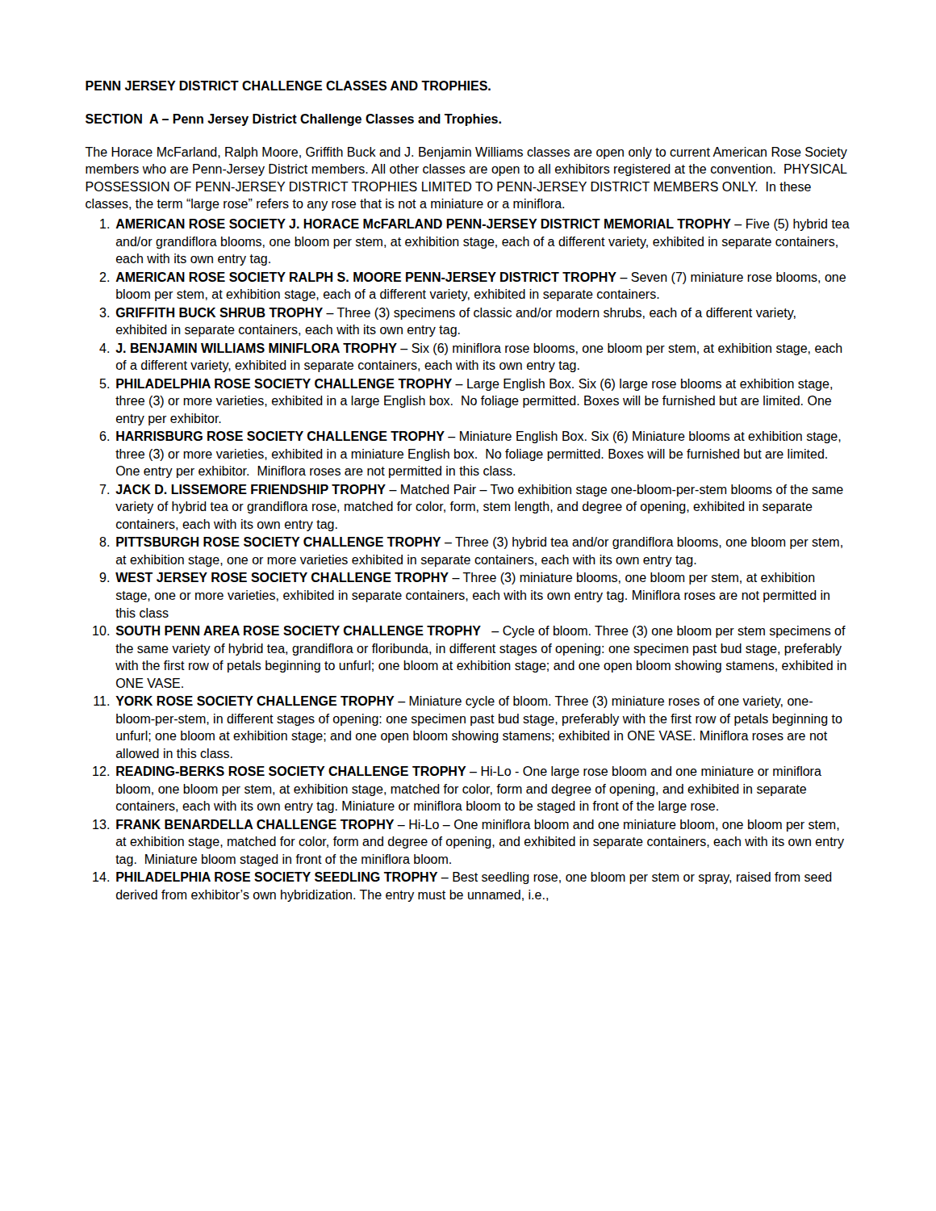PENN JERSEY DISTRICT CHALLENGE CLASSES AND TROPHIES.
SECTION A – Penn Jersey District Challenge Classes and Trophies.
The Horace McFarland, Ralph Moore, Griffith Buck and J. Benjamin Williams classes are open only to current American Rose Society members who are Penn-Jersey District members. All other classes are open to all exhibitors registered at the convention. PHYSICAL POSSESSION OF PENN-JERSEY DISTRICT TROPHIES LIMITED TO PENN-JERSEY DISTRICT MEMBERS ONLY. In these classes, the term “large rose” refers to any rose that is not a miniature or a miniflora.
AMERICAN ROSE SOCIETY J. HORACE McFARLAND PENN-JERSEY DISTRICT MEMORIAL TROPHY – Five (5) hybrid tea and/or grandiflora blooms, one bloom per stem, at exhibition stage, each of a different variety, exhibited in separate containers, each with its own entry tag.
AMERICAN ROSE SOCIETY RALPH S. MOORE PENN-JERSEY DISTRICT TROPHY – Seven (7) miniature rose blooms, one bloom per stem, at exhibition stage, each of a different variety, exhibited in separate containers.
GRIFFITH BUCK SHRUB TROPHY – Three (3) specimens of classic and/or modern shrubs, each of a different variety, exhibited in separate containers, each with its own entry tag.
J. BENJAMIN WILLIAMS MINIFLORA TROPHY – Six (6) miniflora rose blooms, one bloom per stem, at exhibition stage, each of a different variety, exhibited in separate containers, each with its own entry tag.
PHILADELPHIA ROSE SOCIETY CHALLENGE TROPHY – Large English Box. Six (6) large rose blooms at exhibition stage, three (3) or more varieties, exhibited in a large English box. No foliage permitted. Boxes will be furnished but are limited. One entry per exhibitor.
HARRISBURG ROSE SOCIETY CHALLENGE TROPHY – Miniature English Box. Six (6) Miniature blooms at exhibition stage, three (3) or more varieties, exhibited in a miniature English box. No foliage permitted. Boxes will be furnished but are limited. One entry per exhibitor. Miniflora roses are not permitted in this class.
JACK D. LISSEMORE FRIENDSHIP TROPHY – Matched Pair – Two exhibition stage one-bloom-per-stem blooms of the same variety of hybrid tea or grandiflora rose, matched for color, form, stem length, and degree of opening, exhibited in separate containers, each with its own entry tag.
PITTSBURGH ROSE SOCIETY CHALLENGE TROPHY – Three (3) hybrid tea and/or grandiflora blooms, one bloom per stem, at exhibition stage, one or more varieties exhibited in separate containers, each with its own entry tag.
WEST JERSEY ROSE SOCIETY CHALLENGE TROPHY – Three (3) miniature blooms, one bloom per stem, at exhibition stage, one or more varieties, exhibited in separate containers, each with its own entry tag. Miniflora roses are not permitted in this class
SOUTH PENN AREA ROSE SOCIETY CHALLENGE TROPHY – Cycle of bloom. Three (3) one bloom per stem specimens of the same variety of hybrid tea, grandiflora or floribunda, in different stages of opening: one specimen past bud stage, preferably with the first row of petals beginning to unfurl; one bloom at exhibition stage; and one open bloom showing stamens, exhibited in ONE VASE.
YORK ROSE SOCIETY CHALLENGE TROPHY – Miniature cycle of bloom. Three (3) miniature roses of one variety, one-bloom-per-stem, in different stages of opening: one specimen past bud stage, preferably with the first row of petals beginning to unfurl; one bloom at exhibition stage; and one open bloom showing stamens; exhibited in ONE VASE. Miniflora roses are not allowed in this class.
READING-BERKS ROSE SOCIETY CHALLENGE TROPHY – Hi-Lo - One large rose bloom and one miniature or miniflora bloom, one bloom per stem, at exhibition stage, matched for color, form and degree of opening, and exhibited in separate containers, each with its own entry tag. Miniature or miniflora bloom to be staged in front of the large rose.
FRANK BENARDELLA CHALLENGE TROPHY – Hi-Lo – One miniflora bloom and one miniature bloom, one bloom per stem, at exhibition stage, matched for color, form and degree of opening, and exhibited in separate containers, each with its own entry tag. Miniature bloom staged in front of the miniflora bloom.
PHILADELPHIA ROSE SOCIETY SEEDLING TROPHY – Best seedling rose, one bloom per stem or spray, raised from seed derived from exhibitor’s own hybridization. The entry must be unnamed, i.e.,